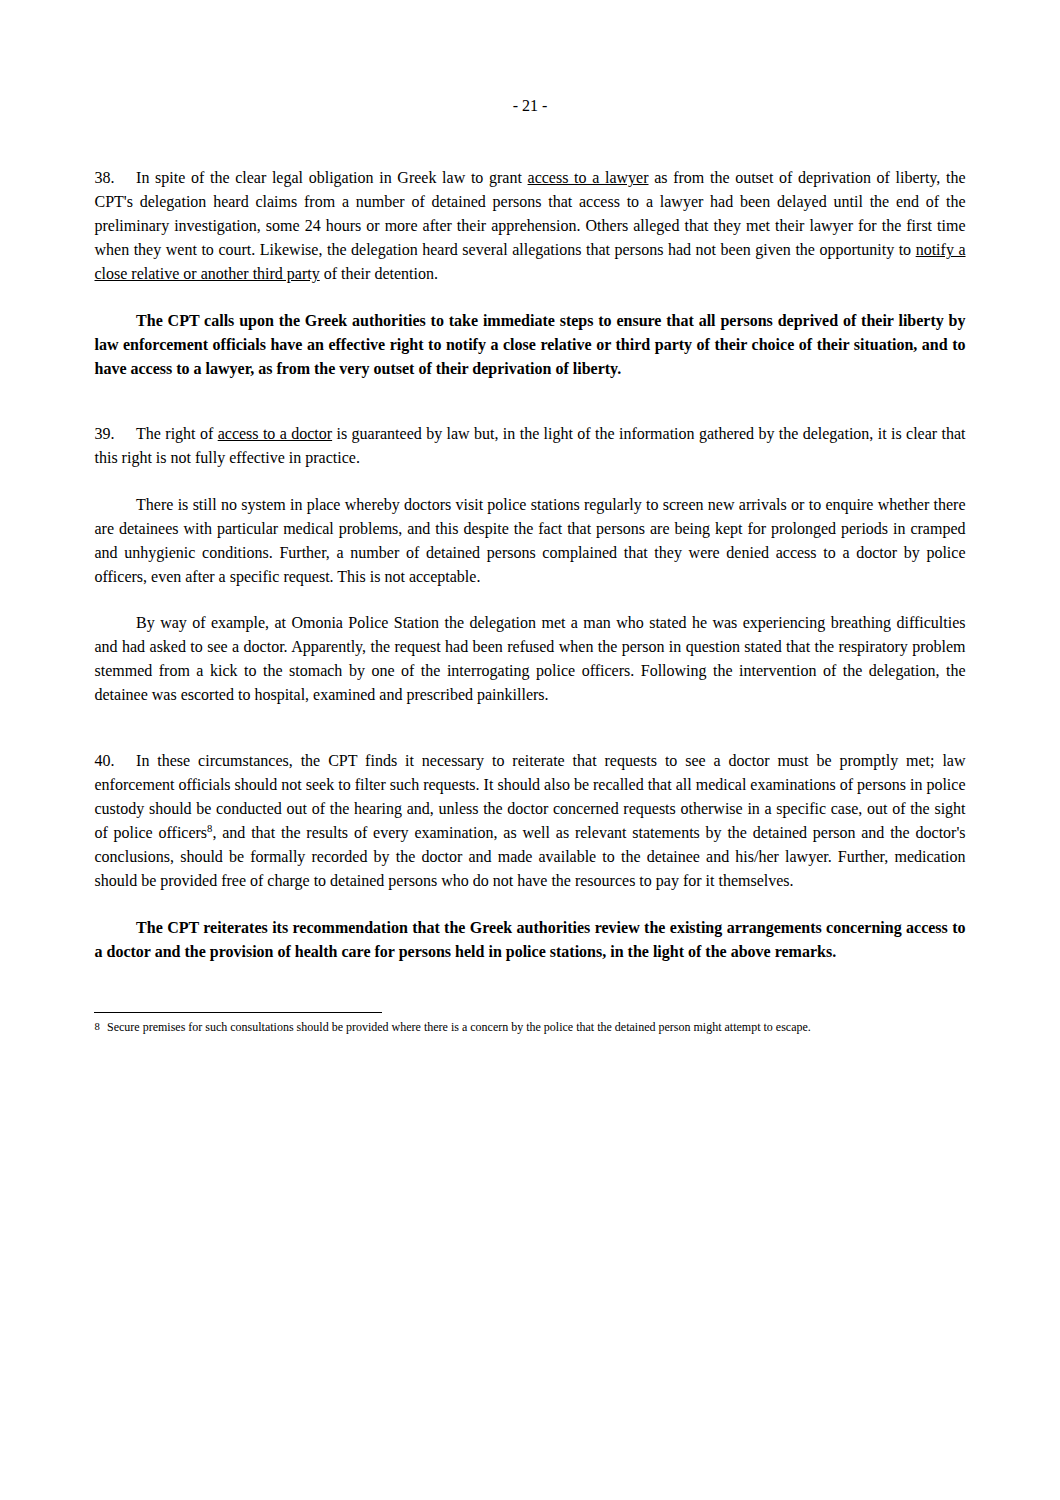- 21 -
38. In spite of the clear legal obligation in Greek law to grant access to a lawyer as from the outset of deprivation of liberty, the CPT's delegation heard claims from a number of detained persons that access to a lawyer had been delayed until the end of the preliminary investigation, some 24 hours or more after their apprehension. Others alleged that they met their lawyer for the first time when they went to court. Likewise, the delegation heard several allegations that persons had not been given the opportunity to notify a close relative or another third party of their detention.
The CPT calls upon the Greek authorities to take immediate steps to ensure that all persons deprived of their liberty by law enforcement officials have an effective right to notify a close relative or third party of their choice of their situation, and to have access to a lawyer, as from the very outset of their deprivation of liberty.
39. The right of access to a doctor is guaranteed by law but, in the light of the information gathered by the delegation, it is clear that this right is not fully effective in practice.
There is still no system in place whereby doctors visit police stations regularly to screen new arrivals or to enquire whether there are detainees with particular medical problems, and this despite the fact that persons are being kept for prolonged periods in cramped and unhygienic conditions. Further, a number of detained persons complained that they were denied access to a doctor by police officers, even after a specific request. This is not acceptable.
By way of example, at Omonia Police Station the delegation met a man who stated he was experiencing breathing difficulties and had asked to see a doctor. Apparently, the request had been refused when the person in question stated that the respiratory problem stemmed from a kick to the stomach by one of the interrogating police officers. Following the intervention of the delegation, the detainee was escorted to hospital, examined and prescribed painkillers.
40. In these circumstances, the CPT finds it necessary to reiterate that requests to see a doctor must be promptly met; law enforcement officials should not seek to filter such requests. It should also be recalled that all medical examinations of persons in police custody should be conducted out of the hearing and, unless the doctor concerned requests otherwise in a specific case, out of the sight of police officers8, and that the results of every examination, as well as relevant statements by the detained person and the doctor's conclusions, should be formally recorded by the doctor and made available to the detainee and his/her lawyer. Further, medication should be provided free of charge to detained persons who do not have the resources to pay for it themselves.
The CPT reiterates its recommendation that the Greek authorities review the existing arrangements concerning access to a doctor and the provision of health care for persons held in police stations, in the light of the above remarks.
8 Secure premises for such consultations should be provided where there is a concern by the police that the detained person might attempt to escape.